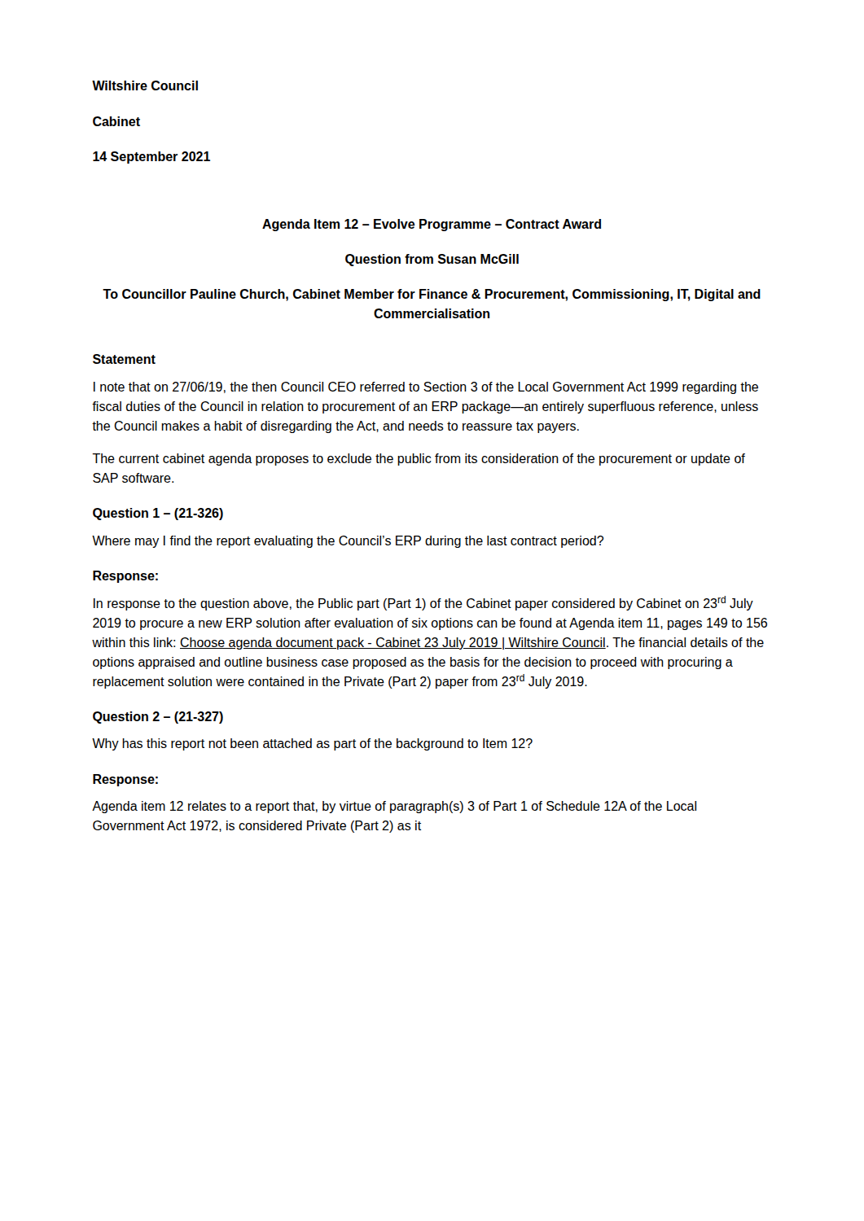Wiltshire Council
Cabinet
14 September 2021
Agenda Item 12 – Evolve Programme – Contract Award
Question from Susan McGill
To Councillor Pauline Church, Cabinet Member for Finance & Procurement, Commissioning, IT, Digital and Commercialisation
Statement
I note that on 27/06/19, the then Council CEO referred to Section 3 of the Local Government Act 1999 regarding the fiscal duties of the Council in relation to procurement of an ERP package—an entirely superfluous reference, unless the Council makes a habit of disregarding the Act, and needs to reassure tax payers.
The current cabinet agenda proposes to exclude the public from its consideration of the procurement or update of SAP software.
Question 1 – (21-326)
Where may I find the report evaluating the Council’s ERP during the last contract period?
Response:
In response to the question above, the Public part (Part 1) of the Cabinet paper considered by Cabinet on 23rd July 2019 to procure a new ERP solution after evaluation of six options can be found at Agenda item 11, pages 149 to 156 within this link: Choose agenda document pack - Cabinet 23 July 2019 | Wiltshire Council. The financial details of the options appraised and outline business case proposed as the basis for the decision to proceed with procuring a replacement solution were contained in the Private (Part 2) paper from 23rd July 2019.
Question 2 – (21-327)
Why has this report not been attached as part of the background to Item 12?
Response:
Agenda item 12 relates to a report that, by virtue of paragraph(s) 3 of Part 1 of Schedule 12A of the Local Government Act 1972, is considered Private (Part 2) as it